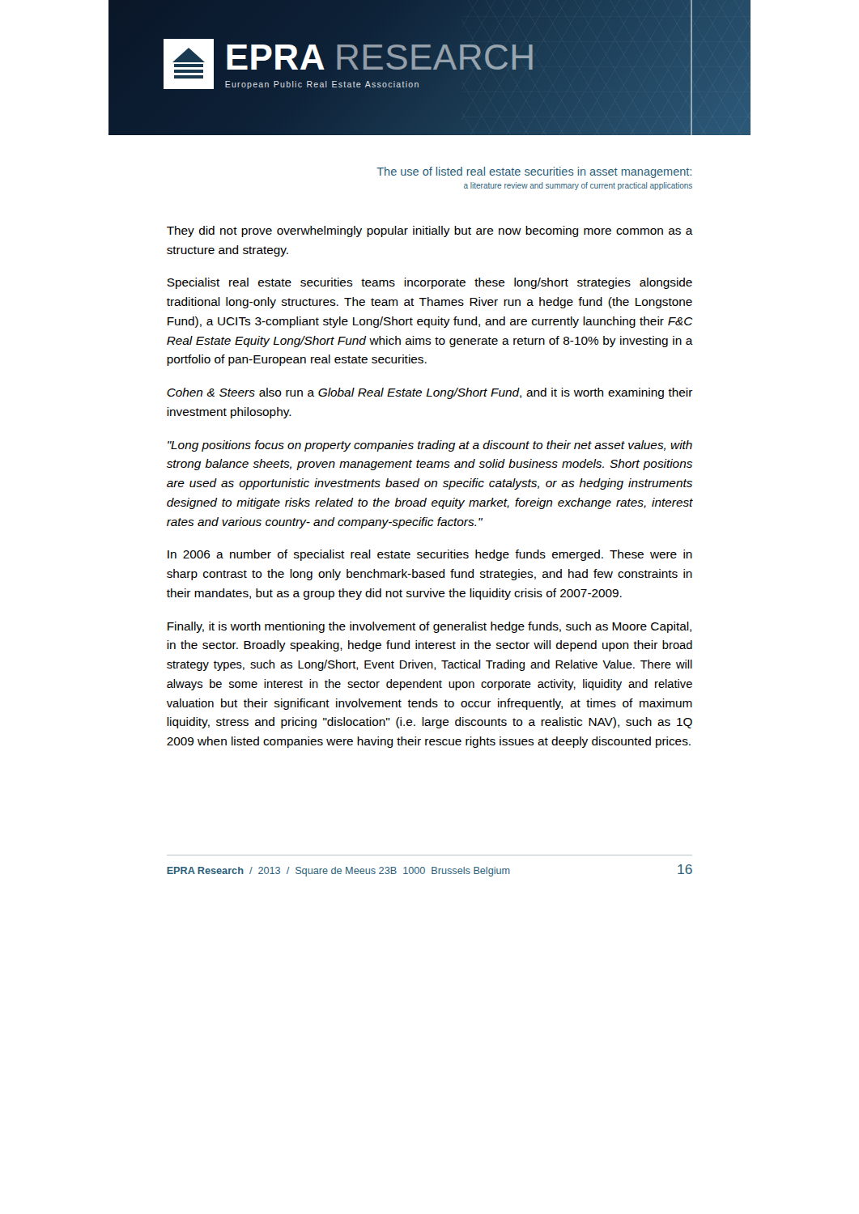EPRA RESEARCH
European Public Real Estate Association
The use of listed real estate securities in asset management:
a literature review and summary of current practical applications
They did not prove overwhelmingly popular initially but are now becoming more common as a structure and strategy.
Specialist real estate securities teams incorporate these long/short strategies alongside traditional long-only structures. The team at Thames River run a hedge fund (the Longstone Fund), a UCITs 3-compliant style Long/Short equity fund, and are currently launching their F&C Real Estate Equity Long/Short Fund which aims to generate a return of 8-10% by investing in a portfolio of pan-European real estate securities.
Cohen & Steers also run a Global Real Estate Long/Short Fund, and it is worth examining their investment philosophy.
"Long positions focus on property companies trading at a discount to their net asset values, with strong balance sheets, proven management teams and solid business models. Short positions are used as opportunistic investments based on specific catalysts, or as hedging instruments designed to mitigate risks related to the broad equity market, foreign exchange rates, interest rates and various country- and company-specific factors."
In 2006 a number of specialist real estate securities hedge funds emerged. These were in sharp contrast to the long only benchmark-based fund strategies, and had few constraints in their mandates, but as a group they did not survive the liquidity crisis of 2007-2009.
Finally, it is worth mentioning the involvement of generalist hedge funds, such as Moore Capital, in the sector. Broadly speaking, hedge fund interest in the sector will depend upon their broad strategy types, such as Long/Short, Event Driven, Tactical Trading and Relative Value. There will always be some interest in the sector dependent upon corporate activity, liquidity and relative valuation but their significant involvement tends to occur infrequently, at times of maximum liquidity, stress and pricing "dislocation" (i.e. large discounts to a realistic NAV), such as 1Q 2009 when listed companies were having their rescue rights issues at deeply discounted prices.
EPRA Research / 2013 / Square de Meeus 23B 1000 Brussels Belgium
16